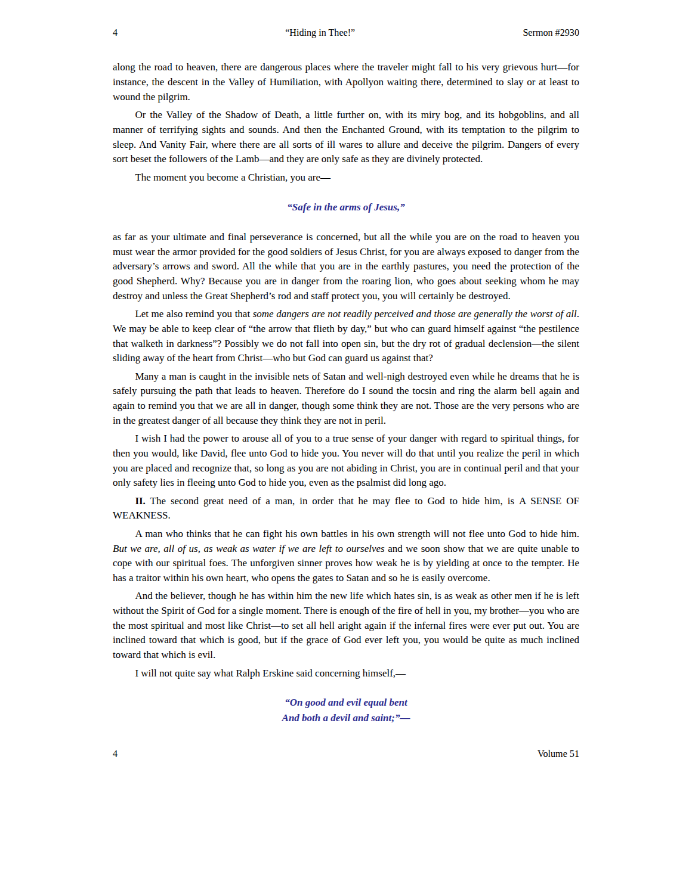4 “Hiding in Thee!” Sermon #2930
along the road to heaven, there are dangerous places where the traveler might fall to his very grievous hurt—for instance, the descent in the Valley of Humiliation, with Apollyon waiting there, determined to slay or at least to wound the pilgrim.
Or the Valley of the Shadow of Death, a little further on, with its miry bog, and its hobgoblins, and all manner of terrifying sights and sounds. And then the Enchanted Ground, with its temptation to the pilgrim to sleep. And Vanity Fair, where there are all sorts of ill wares to allure and deceive the pilgrim. Dangers of every sort beset the followers of the Lamb—and they are only safe as they are divinely protected.
The moment you become a Christian, you are—
“Safe in the arms of Jesus,”
as far as your ultimate and final perseverance is concerned, but all the while you are on the road to heaven you must wear the armor provided for the good soldiers of Jesus Christ, for you are always exposed to danger from the adversary’s arrows and sword. All the while that you are in the earthly pastures, you need the protection of the good Shepherd. Why? Because you are in danger from the roaring lion, who goes about seeking whom he may destroy and unless the Great Shepherd’s rod and staff protect you, you will certainly be destroyed.
Let me also remind you that some dangers are not readily perceived and those are generally the worst of all. We may be able to keep clear of “the arrow that flieth by day,” but who can guard himself against “the pestilence that walketh in darkness”? Possibly we do not fall into open sin, but the dry rot of gradual declension—the silent sliding away of the heart from Christ—who but God can guard us against that?
Many a man is caught in the invisible nets of Satan and well-nigh destroyed even while he dreams that he is safely pursuing the path that leads to heaven. Therefore do I sound the tocsin and ring the alarm bell again and again to remind you that we are all in danger, though some think they are not. Those are the very persons who are in the greatest danger of all because they think they are not in peril.
I wish I had the power to arouse all of you to a true sense of your danger with regard to spiritual things, for then you would, like David, flee unto God to hide you. You never will do that until you realize the peril in which you are placed and recognize that, so long as you are not abiding in Christ, you are in continual peril and that your only safety lies in fleeing unto God to hide you, even as the psalmist did long ago.
II. The second great need of a man, in order that he may flee to God to hide him, is A SENSE OF WEAKNESS.
A man who thinks that he can fight his own battles in his own strength will not flee unto God to hide him. But we are, all of us, as weak as water if we are left to ourselves and we soon show that we are quite unable to cope with our spiritual foes. The unforgiven sinner proves how weak he is by yielding at once to the tempter. He has a traitor within his own heart, who opens the gates to Satan and so he is easily overcome.
And the believer, though he has within him the new life which hates sin, is as weak as other men if he is left without the Spirit of God for a single moment. There is enough of the fire of hell in you, my brother—you who are the most spiritual and most like Christ—to set all hell aright again if the infernal fires were ever put out. You are inclined toward that which is good, but if the grace of God ever left you, you would be quite as much inclined toward that which is evil.
I will not quite say what Ralph Erskine said concerning himself,—
“On good and evil equal bent
And both a devil and saint;”—
4 Volume 51